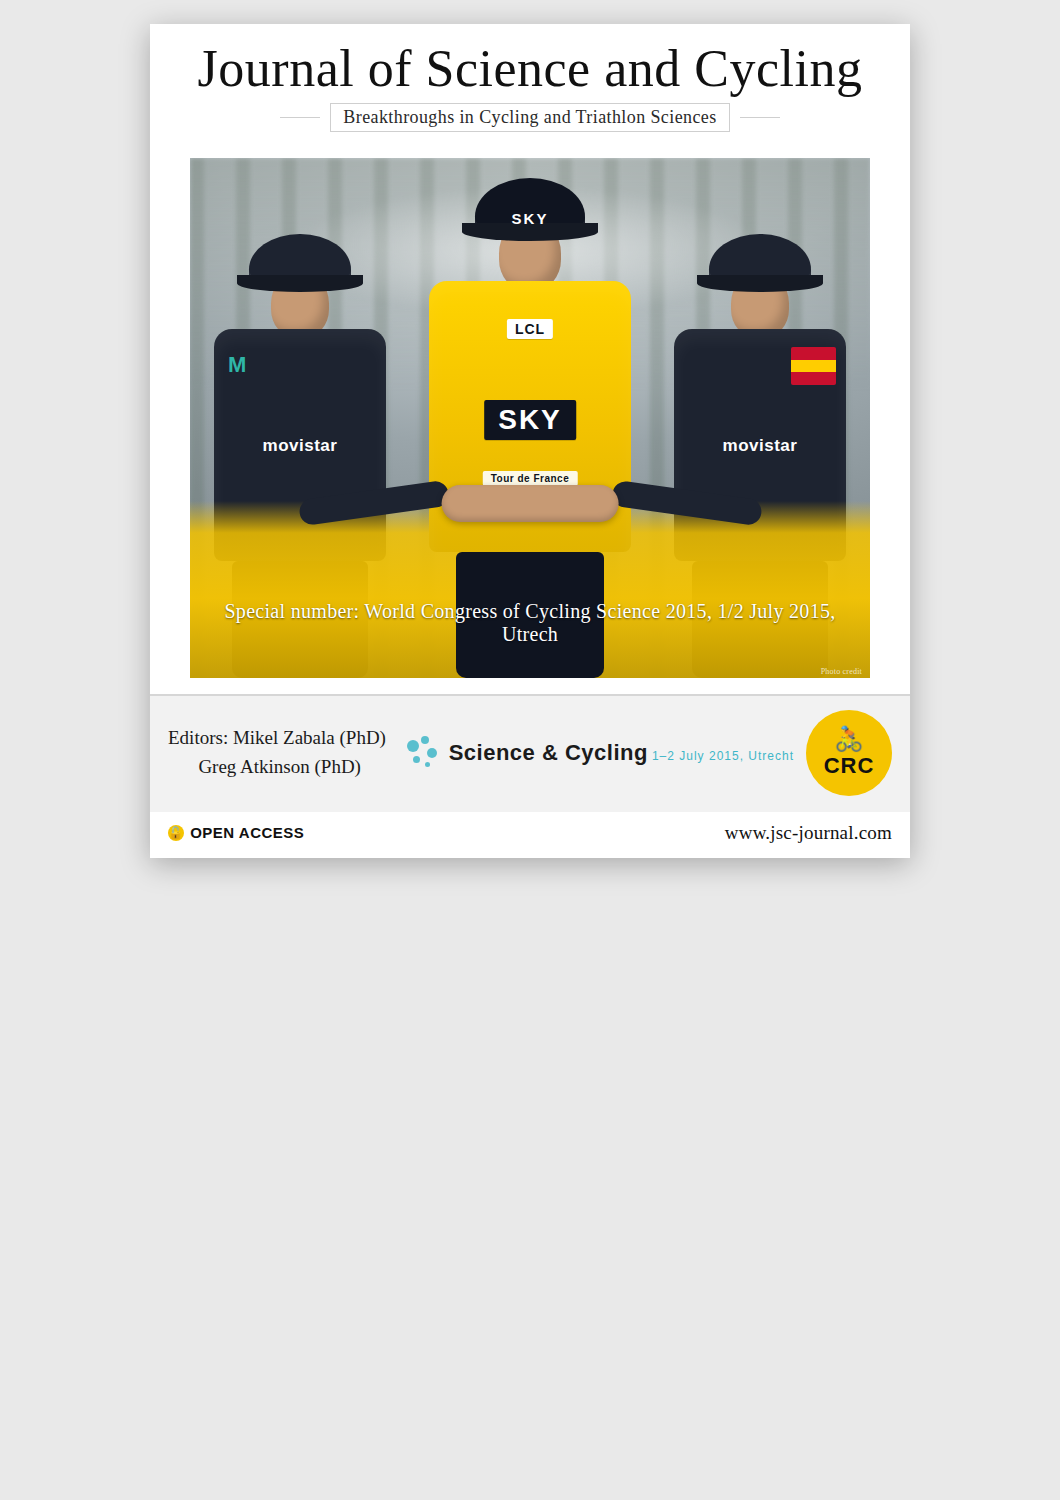Journal of Science and Cycling
Breakthroughs in Cycling and Triathlon Sciences
SKY
LCL SKY Tour de France
Special number: World Congress of Cycling Science 2015, 1/2 July 2015, Utrech
Photo credit
Editors: Mikel Zabala (PhD) Greg Atkinson (PhD)
Science & Cycling 1–2 July 2015, Utrecht
🚴 CRC
🔓OPEN ACCESS www.jsc-journal.com